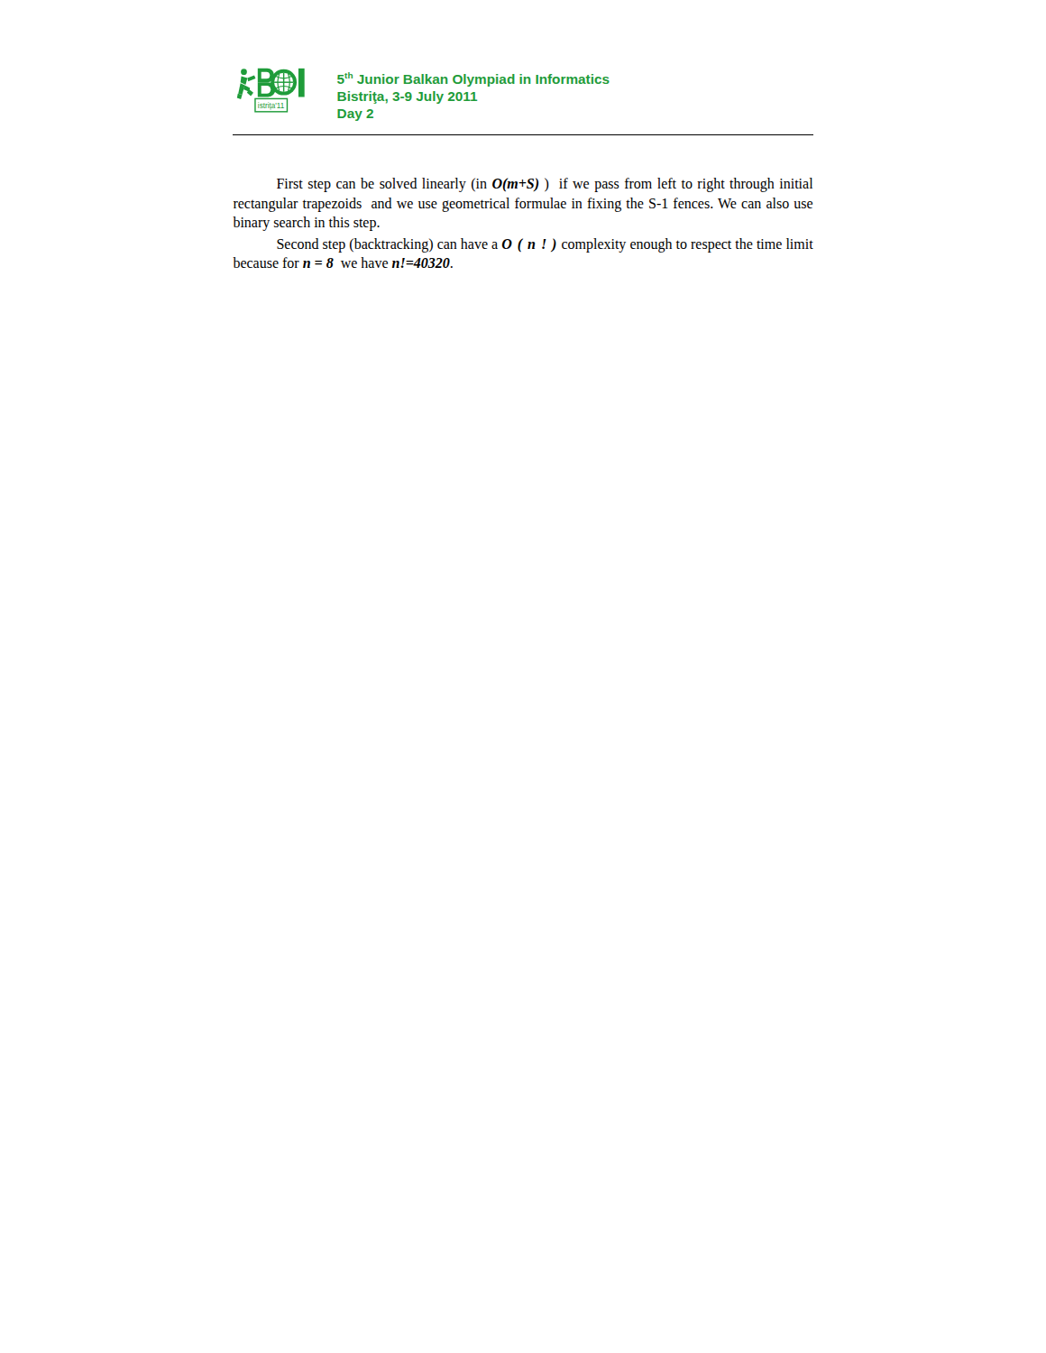istrița'11
5th Junior Balkan Olympiad in Informatics
Bistriţa, 3-9 July 2011
Day 2
First step can be solved linearly (in O(m+S) ) if we pass from left to right through initial rectangular trapezoids and we use geometrical formulae in fixing the S-1 fences. We can also use binary search in this step.
Second step (backtracking) can have a O ( n ! ) complexity enough to respect the time limit because for n = 8 we have n!=40320.